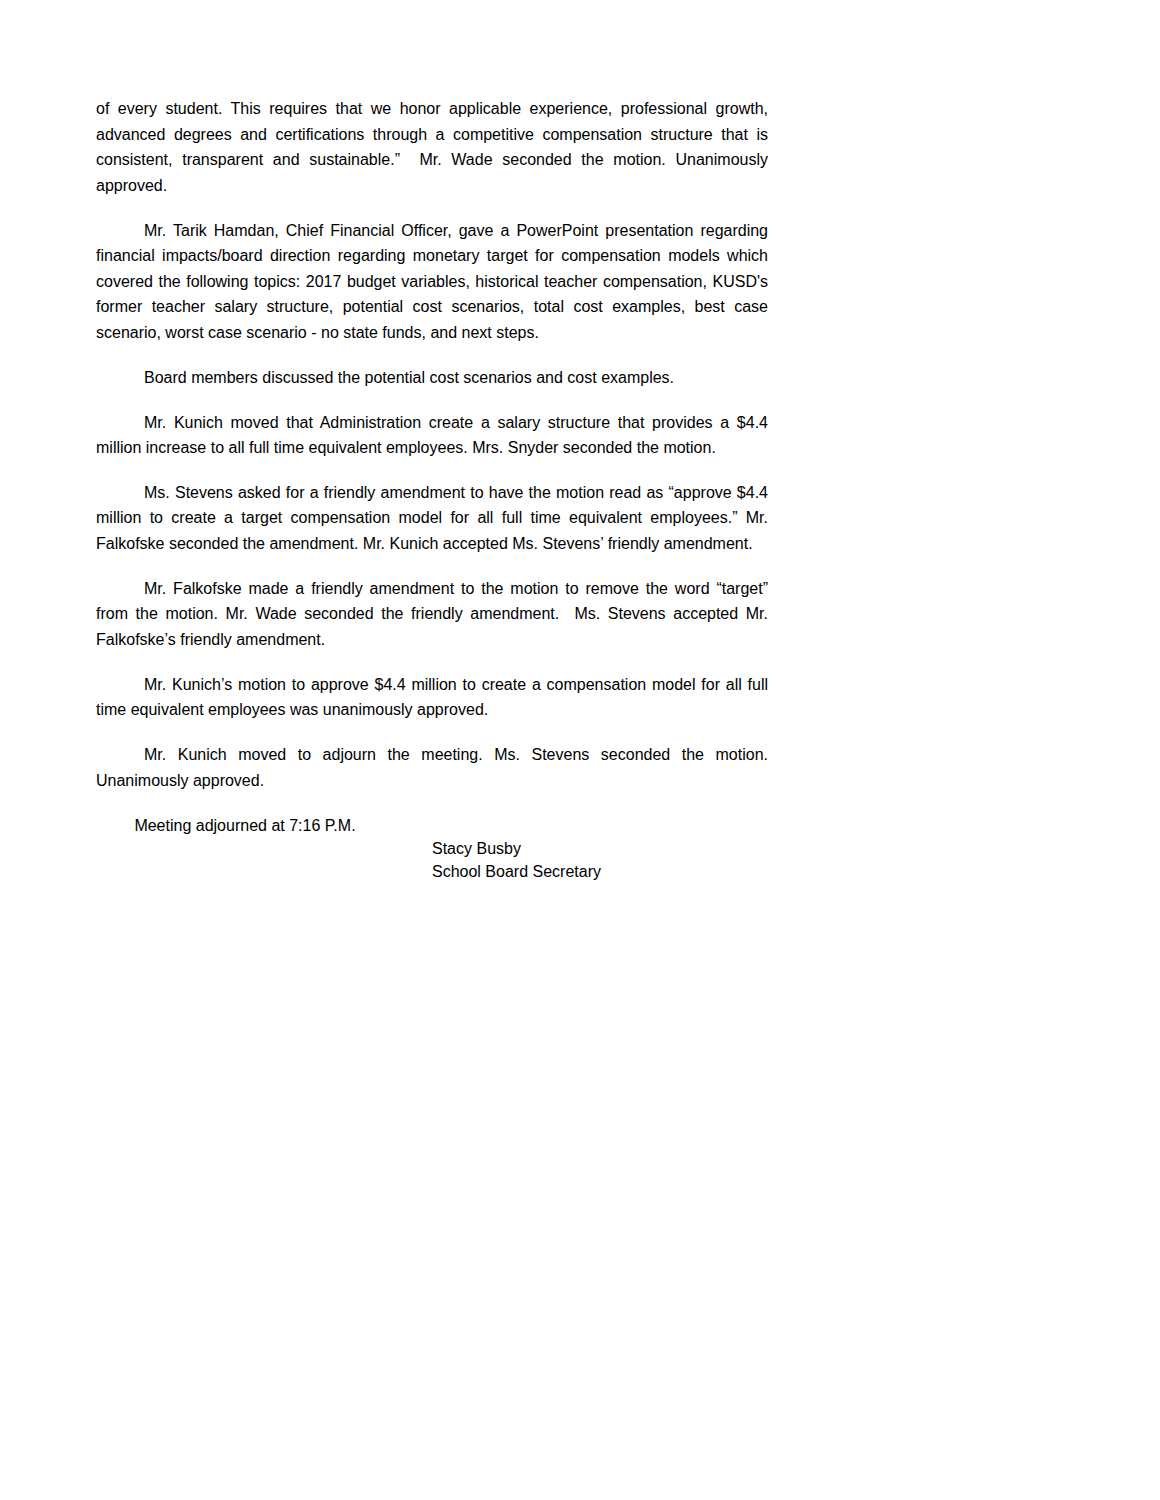of every student. This requires that we honor applicable experience, professional growth, advanced degrees and certifications through a competitive compensation structure that is consistent, transparent and sustainable.” Mr. Wade seconded the motion. Unanimously approved.
Mr. Tarik Hamdan, Chief Financial Officer, gave a PowerPoint presentation regarding financial impacts/board direction regarding monetary target for compensation models which covered the following topics: 2017 budget variables, historical teacher compensation, KUSD's former teacher salary structure, potential cost scenarios, total cost examples, best case scenario, worst case scenario - no state funds, and next steps.
Board members discussed the potential cost scenarios and cost examples.
Mr. Kunich moved that Administration create a salary structure that provides a $4.4 million increase to all full time equivalent employees. Mrs. Snyder seconded the motion.
Ms. Stevens asked for a friendly amendment to have the motion read as “approve $4.4 million to create a target compensation model for all full time equivalent employees.” Mr. Falkofske seconded the amendment. Mr. Kunich accepted Ms. Stevens’ friendly amendment.
Mr. Falkofske made a friendly amendment to the motion to remove the word “target” from the motion. Mr. Wade seconded the friendly amendment. Ms. Stevens accepted Mr. Falkofske’s friendly amendment.
Mr. Kunich’s motion to approve $4.4 million to create a compensation model for all full time equivalent employees was unanimously approved.
Mr. Kunich moved to adjourn the meeting. Ms. Stevens seconded the motion. Unanimously approved.
Meeting adjourned at 7:16 P.M.
Stacy Busby
School Board Secretary